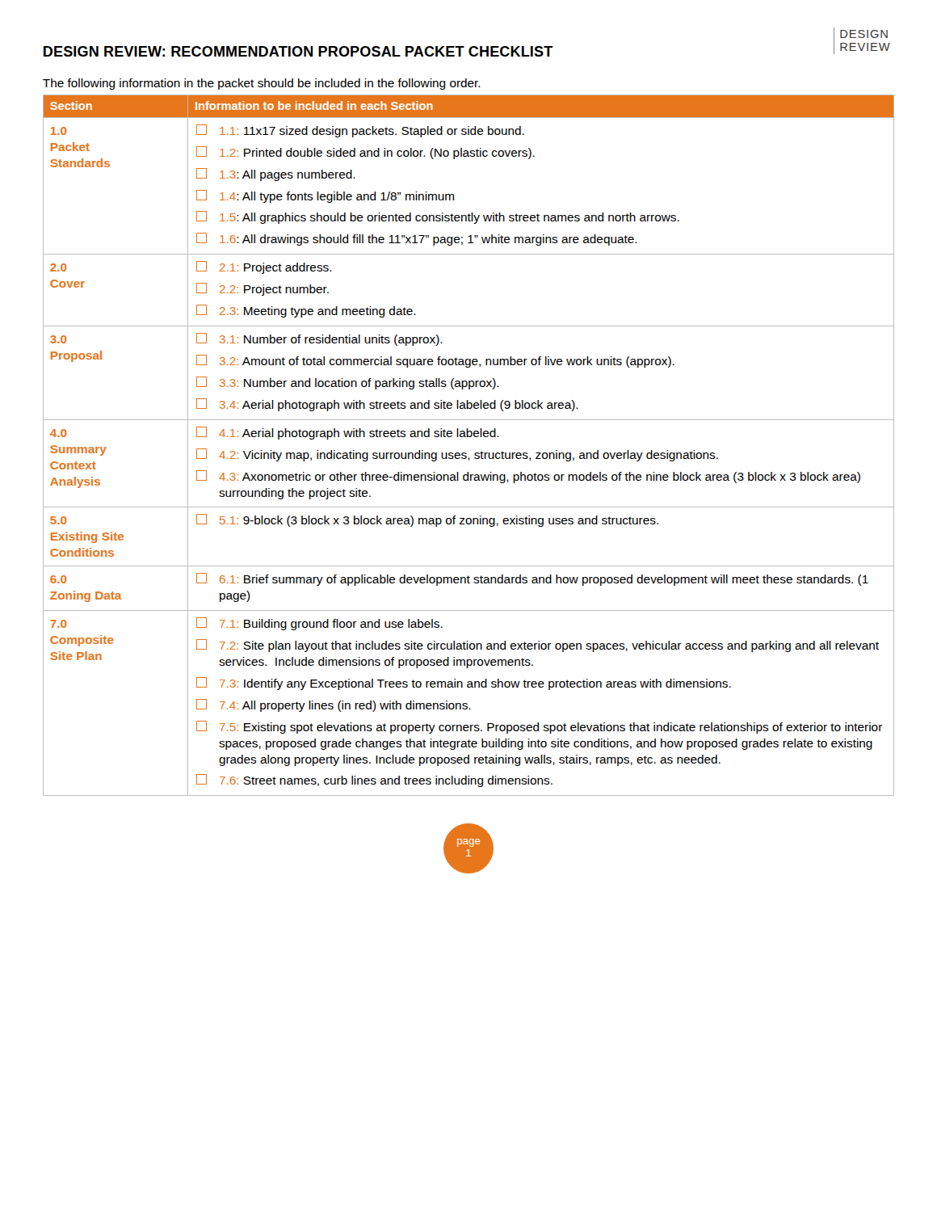DESIGN
REVIEW
DESIGN REVIEW: RECOMMENDATION PROPOSAL PACKET CHECKLIST
The following information in the packet should be included in the following order.
| Section | Information to be included in each Section |
| --- | --- |
| 1.0 Packet Standards | 1.1: 11x17 sized design packets. Stapled or side bound. 1.2: Printed double sided and in color. (No plastic covers). 1.3 : All pages numbered. 1.4 : All type fonts legible and 1/8” minimum 1.5 : All graphics should be oriented consistently with street names and north arrows. 1.6 : All drawings should fill the 11”x17” page; 1” white margins are adequate. |
| 2.0 Cover | 2.1: Project address. 2.2: Project number. 2.3: Meeting type and meeting date. |
| 3.0 Proposal | 3.1: Number of residential units (approx). 3.2: Amount of total commercial square footage, number of live work units (approx). 3.3: Number and location of parking stalls (approx). 3.4: Aerial photograph with streets and site labeled (9 block area). |
| 4.0 Summary Context Analysis | 4.1: Aerial photograph with streets and site labeled. 4.2: Vicinity map, indicating surrounding uses, structures, zoning, and overlay designations. 4.3: Axonometric or other three-dimensional drawing, photos or models of the nine block area (3 block x 3 block area) surrounding the project site. |
| 5.0 Existing Site Conditions | 5.1: 9-block (3 block x 3 block area) map of zoning, existing uses and structures. |
| 6.0 Zoning Data | 6.1: Brief summary of applicable development standards and how proposed development will meet these standards. (1 page) |
| 7.0 Composite Site Plan | 7.1: Building ground floor and use labels. 7.2: Site plan layout that includes site circulation and exterior open spaces, vehicular access and parking and all relevant services. Include dimensions of proposed improvements. 7.3: Identify any Exceptional Trees to remain and show tree protection areas with dimensions. 7.4: All property lines (in red) with dimensions. 7.5: Existing spot elevations at property corners. Proposed spot elevations that indicate relationships of exterior to interior spaces, proposed grade changes that integrate building into site conditions, and how proposed grades relate to existing grades along property lines. Include proposed retaining walls, stairs, ramps, etc. as needed. 7.6: Street names, curb lines and trees including dimensions. |
page 1